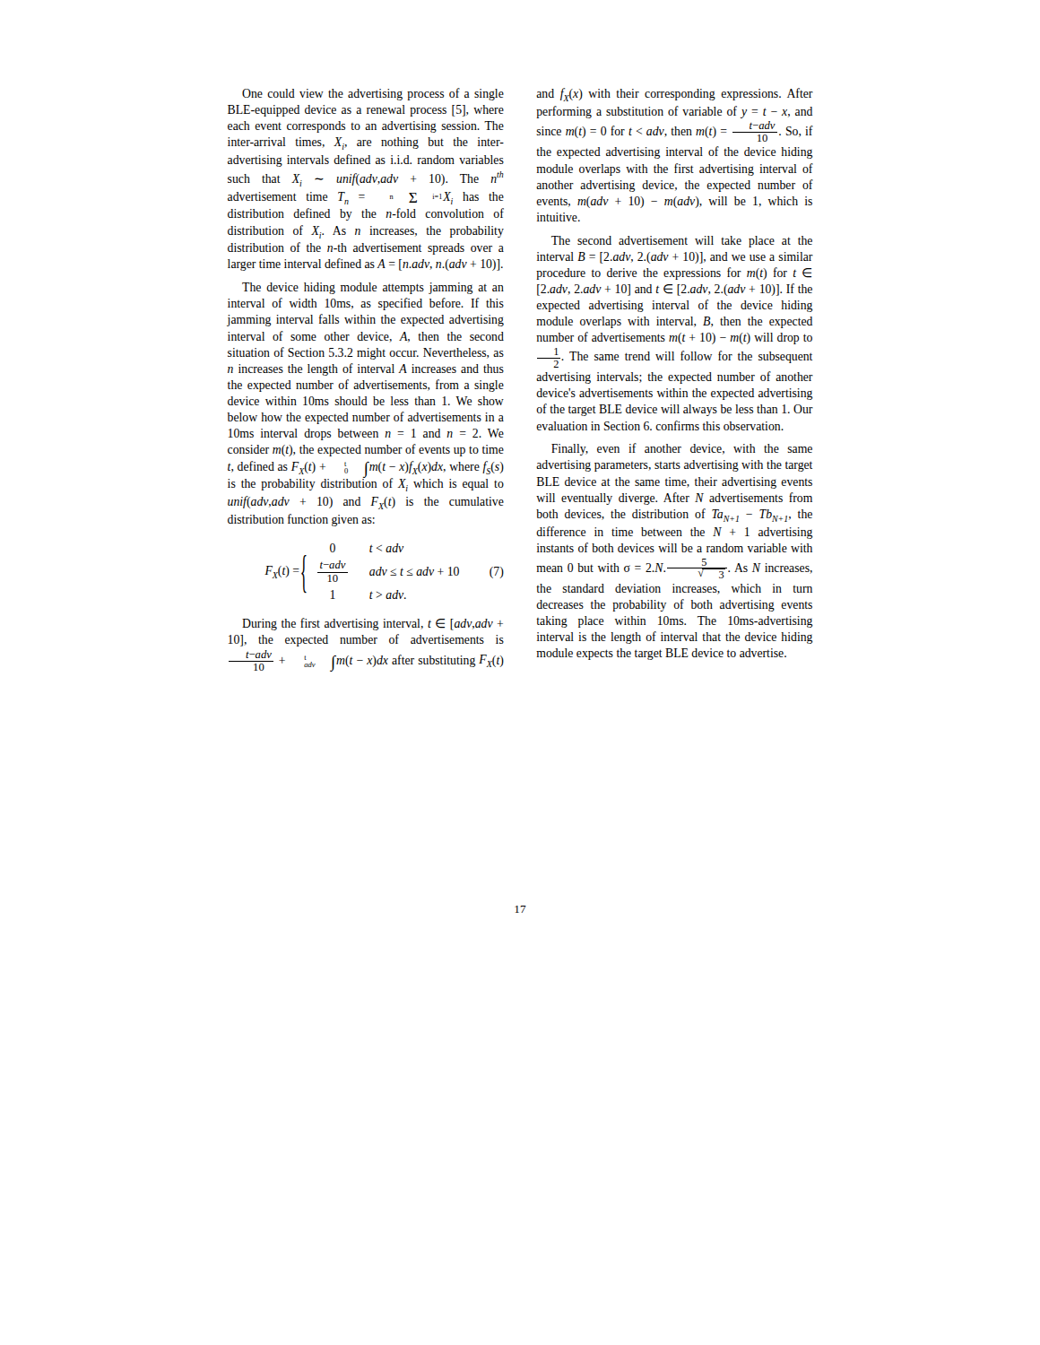One could view the advertising process of a single BLE-equipped device as a renewal process [5], where each event corresponds to an advertising session. The inter-arrival times, Xi, are nothing but the inter-advertising intervals defined as i.i.d. random variables such that Xi ∼ unif(adv,adv + 10). The nth advertisement time Tn = nΣi=1 Xi has the distribution defined by the n-fold convolution of distribution of Xi. As n increases, the probability distribution of the n-th advertisement spreads over a larger time interval defined as A = [n.adv, n.(adv + 10)].
The device hiding module attempts jamming at an interval of width 10ms, as specified before. If this jamming interval falls within the expected advertising interval of some other device, A, then the second situation of Section 5.3.2 might occur. Nevertheless, as n increases the length of interval A increases and thus the expected number of advertisements, from a single device within 10ms should be less than 1. We show below how the expected number of advertisements in a 10ms interval drops between n = 1 and n = 2. We consider m(t), the expected number of events up to time t, defined as FX(t) + t 0∫m(t − x)fX(x)dx, where fS(s) is the probability distribution of Xi which is equal to unif(adv,adv + 10) and FX(t) is the cumulative distribution function given as:
FX(t) = {
| 0 | t < adv |
| t − adv 10 | adv ≤ t ≤ adv + 10 |
| 1 | t > adv . |
(7)
During the first advertising interval, t ∈ [adv,adv + 10], the expected number of advertisements is t−adv 10 + tadv∫m(t − x)dx after substituting FX(t) and fX(x) with their corresponding expressions. After performing a substitution of variable of y = t − x, and since m(t) = 0 for t < adv, then m(t) = t−adv 10. So, if the expected advertising interval of the device hiding module overlaps with the first advertising interval of another advertising device, the expected number of events, m(adv + 10) − m(adv), will be 1, which is intuitive.
The second advertisement will take place at the interval B = [2.adv, 2.(adv + 10)], and we use a similar procedure to derive the expressions for m(t) for t ∈ [2.adv, 2.adv + 10] and t ∈ [2.adv, 2.(adv + 10)]. If the expected advertising interval of the device hiding module overlaps with interval, B, then the expected number of advertisements m(t + 10) − m(t) will drop to 12. The same trend will follow for the subsequent advertising intervals; the expected number of another device's advertisements within the expected advertising of the target BLE device will always be less than 1. Our evaluation in Section 6. confirms this observation.
Finally, even if another device, with the same advertising parameters, starts advertising with the target BLE device at the same time, their advertising events will eventually diverge. After N advertisements from both devices, the distribution of TaN+1 − TbN+1, the difference in time between the N + 1 advertising instants of both devices will be a random variable with mean 0 but with σ = 2.N.53. As N increases, the standard deviation increases, which in turn decreases the probability of both advertising events taking place within 10ms. The 10ms-advertising interval is the length of interval that the device hiding module expects the target BLE device to advertise.
17